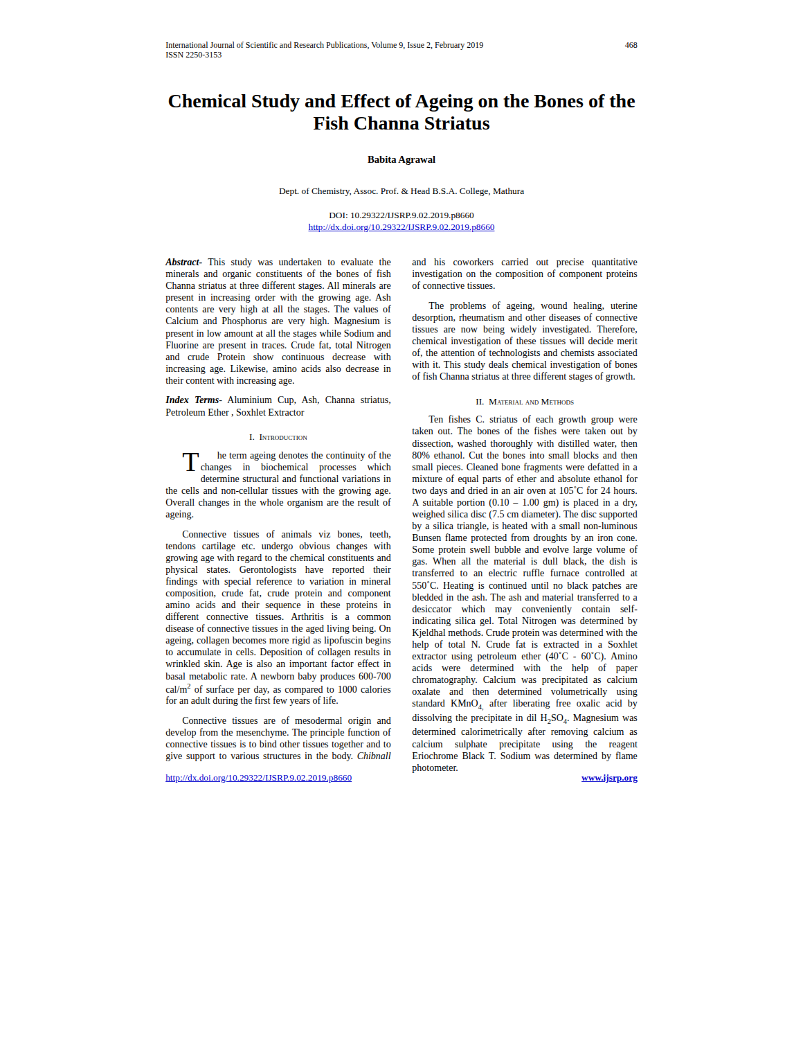International Journal of Scientific and Research Publications, Volume 9, Issue 2, February 2019
ISSN 2250-3153
468
Chemical Study and Effect of Ageing on the Bones of the Fish Channa Striatus
Babita Agrawal
Dept. of Chemistry, Assoc. Prof. & Head B.S.A. College, Mathura
DOI: 10.29322/IJSRP.9.02.2019.p8660
http://dx.doi.org/10.29322/IJSRP.9.02.2019.p8660
Abstract- This study was undertaken to evaluate the minerals and organic constituents of the bones of fish Channa striatus at three different stages. All minerals are present in increasing order with the growing age. Ash contents are very high at all the stages. The values of Calcium and Phosphorus are very high. Magnesium is present in low amount at all the stages while Sodium and Fluorine are present in traces. Crude fat, total Nitrogen and crude Protein show continuous decrease with increasing age. Likewise, amino acids also decrease in their content with increasing age.
Index Terms- Aluminium Cup, Ash, Channa striatus, Petroleum Ether , Soxhlet Extractor
I. Introduction
The term ageing denotes the continuity of the changes in biochemical processes which determine structural and functional variations in the cells and non-cellular tissues with the growing age. Overall changes in the whole organism are the result of ageing.
Connective tissues of animals viz bones, teeth, tendons cartilage etc. undergo obvious changes with growing age with regard to the chemical constituents and physical states. Gerontologists have reported their findings with special reference to variation in mineral composition, crude fat, crude protein and component amino acids and their sequence in these proteins in different connective tissues. Arthritis is a common disease of connective tissues in the aged living being. On ageing, collagen becomes more rigid as lipofuscin begins to accumulate in cells. Deposition of collagen results in wrinkled skin. Age is also an important factor effect in basal metabolic rate. A newborn baby produces 600-700 cal/m2 of surface per day, as compared to 1000 calories for an adult during the first few years of life.
Connective tissues are of mesodermal origin and develop from the mesenchyme. The principle function of connective tissues is to bind other tissues together and to give support to various structures in the body. Chibnall and his coworkers carried out precise quantitative investigation on the composition of component proteins of connective tissues.
The problems of ageing, wound healing, uterine desorption, rheumatism and other diseases of connective tissues are now being widely investigated. Therefore, chemical investigation of these tissues will decide merit of, the attention of technologists and chemists associated with it. This study deals chemical investigation of bones of fish Channa striatus at three different stages of growth.
II. Material and Methods
Ten fishes C. striatus of each growth group were taken out. The bones of the fishes were taken out by dissection, washed thoroughly with distilled water, then 80% ethanol. Cut the bones into small blocks and then small pieces. Cleaned bone fragments were defatted in a mixture of equal parts of ether and absolute ethanol for two days and dried in an air oven at 105˚C for 24 hours. A suitable portion (0.10 – 1.00 gm) is placed in a dry, weighed silica disc (7.5 cm diameter). The disc supported by a silica triangle, is heated with a small non-luminous Bunsen flame protected from droughts by an iron cone. Some protein swell bubble and evolve large volume of gas. When all the material is dull black, the dish is transferred to an electric ruffle furnace controlled at 550˚C. Heating is continued until no black patches are bledded in the ash. The ash and material transferred to a desiccator which may conveniently contain self-indicating silica gel. Total Nitrogen was determined by Kjeldhal methods. Crude protein was determined with the help of total N. Crude fat is extracted in a Soxhlet extractor using petroleum ether (40˚C - 60˚C). Amino acids were determined with the help of paper chromatography. Calcium was precipitated as calcium oxalate and then determined volumetrically using standard KMnO4, after liberating free oxalic acid by dissolving the precipitate in dil H2SO4. Magnesium was determined calorimetrically after removing calcium as calcium sulphate precipitate using the reagent Eriochrome Black T. Sodium was determined by flame photometer.
http://dx.doi.org/10.29322/IJSRP.9.02.2019.p8660
www.ijsrp.org